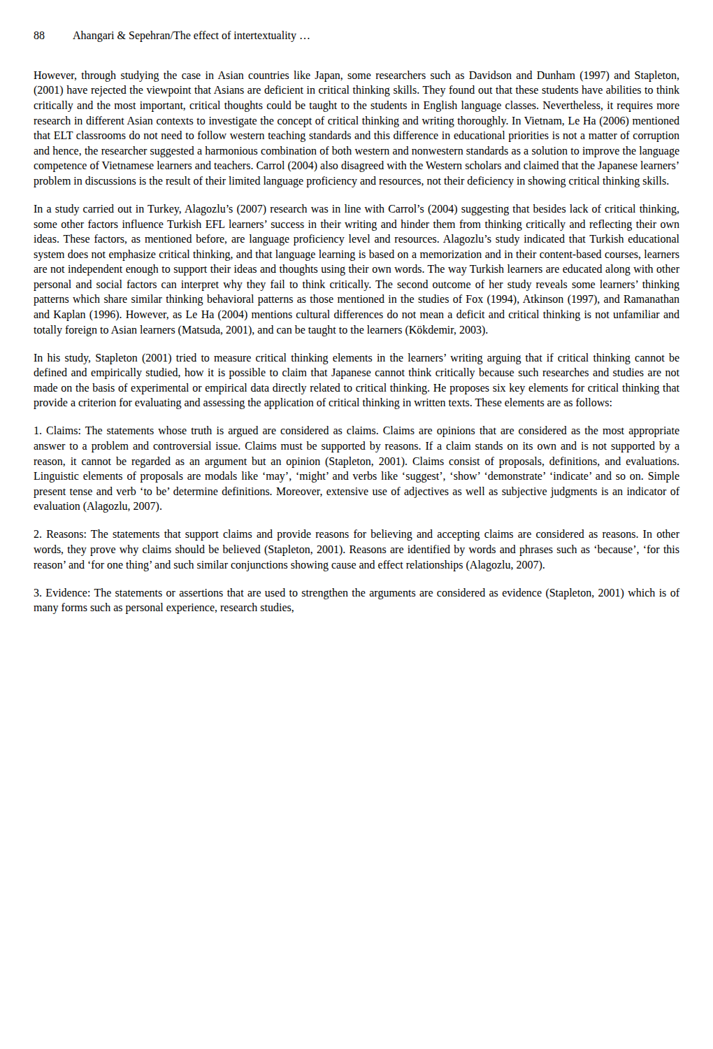88 Ahangari & Sepehran/The effect of intertextuality …
However, through studying the case in Asian countries like Japan, some researchers such as Davidson and Dunham (1997) and Stapleton, (2001) have rejected the viewpoint that Asians are deficient in critical thinking skills. They found out that these students have abilities to think critically and the most important, critical thoughts could be taught to the students in English language classes. Nevertheless, it requires more research in different Asian contexts to investigate the concept of critical thinking and writing thoroughly. In Vietnam, Le Ha (2006) mentioned that ELT classrooms do not need to follow western teaching standards and this difference in educational priorities is not a matter of corruption and hence, the researcher suggested a harmonious combination of both western and nonwestern standards as a solution to improve the language competence of Vietnamese learners and teachers. Carrol (2004) also disagreed with the Western scholars and claimed that the Japanese learners’ problem in discussions is the result of their limited language proficiency and resources, not their deficiency in showing critical thinking skills.
In a study carried out in Turkey, Alagozlu’s (2007) research was in line with Carrol’s (2004) suggesting that besides lack of critical thinking, some other factors influence Turkish EFL learners’ success in their writing and hinder them from thinking critically and reflecting their own ideas. These factors, as mentioned before, are language proficiency level and resources. Alagozlu’s study indicated that Turkish educational system does not emphasize critical thinking, and that language learning is based on a memorization and in their content-based courses, learners are not independent enough to support their ideas and thoughts using their own words. The way Turkish learners are educated along with other personal and social factors can interpret why they fail to think critically. The second outcome of her study reveals some learners’ thinking patterns which share similar thinking behavioral patterns as those mentioned in the studies of Fox (1994), Atkinson (1997), and Ramanathan and Kaplan (1996). However, as Le Ha (2004) mentions cultural differences do not mean a deficit and critical thinking is not unfamiliar and totally foreign to Asian learners (Matsuda, 2001), and can be taught to the learners (Kökdemir, 2003).
In his study, Stapleton (2001) tried to measure critical thinking elements in the learners’ writing arguing that if critical thinking cannot be defined and empirically studied, how it is possible to claim that Japanese cannot think critically because such researches and studies are not made on the basis of experimental or empirical data directly related to critical thinking. He proposes six key elements for critical thinking that provide a criterion for evaluating and assessing the application of critical thinking in written texts. These elements are as follows:
1. Claims: The statements whose truth is argued are considered as claims. Claims are opinions that are considered as the most appropriate answer to a problem and controversial issue. Claims must be supported by reasons. If a claim stands on its own and is not supported by a reason, it cannot be regarded as an argument but an opinion (Stapleton, 2001). Claims consist of proposals, definitions, and evaluations. Linguistic elements of proposals are modals like ‘may’, ‘might’ and verbs like ‘suggest’, ‘show’ ‘demonstrate’ ‘indicate’ and so on. Simple present tense and verb ‘to be’ determine definitions. Moreover, extensive use of adjectives as well as subjective judgments is an indicator of evaluation (Alagozlu, 2007).
2. Reasons: The statements that support claims and provide reasons for believing and accepting claims are considered as reasons. In other words, they prove why claims should be believed (Stapleton, 2001). Reasons are identified by words and phrases such as ‘because’, ‘for this reason’ and ‘for one thing’ and such similar conjunctions showing cause and effect relationships (Alagozlu, 2007).
3. Evidence: The statements or assertions that are used to strengthen the arguments are considered as evidence (Stapleton, 2001) which is of many forms such as personal experience, research studies,